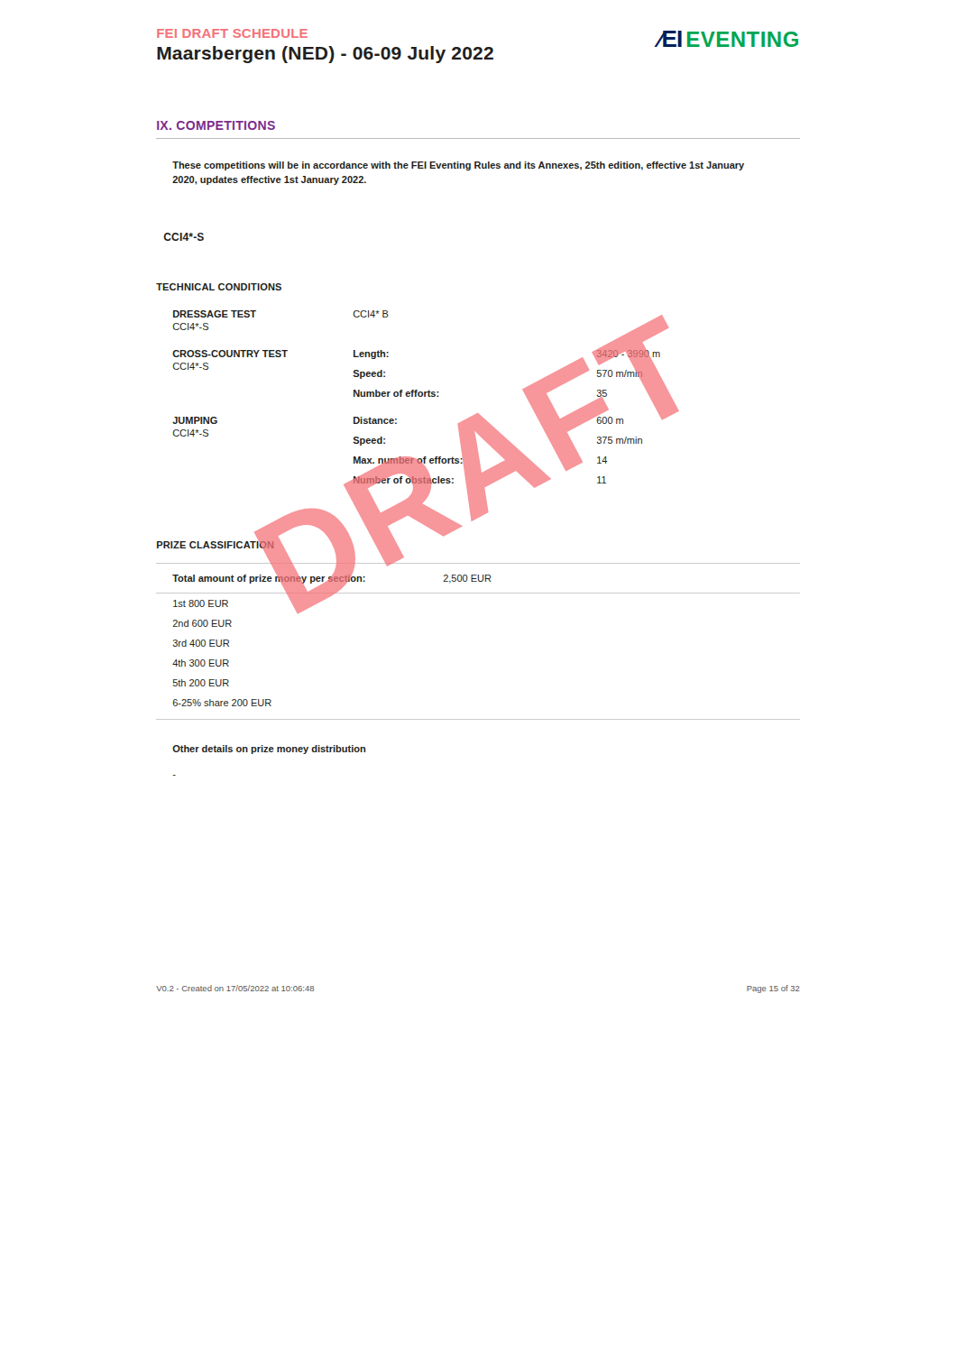DRAFT
FEI DRAFT SCHEDULE
Maarsbergen (NED) - 06-09 July 2022
⁄EI EVENTING
IX. COMPETITIONS
These competitions will be in accordance with the FEI Eventing Rules and its Annexes, 25th edition, effective 1st January 2020, updates effective 1st January 2022.
CCI4*-S
TECHNICAL CONDITIONS
| DRESSAGE TEST CCI4*-S | CCI4* B | |
| CROSS-COUNTRY TEST CCI4*-S | Length: | 3420 - 3990 m |
| Speed: | 570 m/min |
| Number of efforts: | 35 |
| JUMPING CCI4*-S | Distance: | 600 m |
| Speed: | 375 m/min |
| Max. number of efforts: | 14 |
| Number of obstacles: | 11 |
PRIZE CLASSIFICATION
| Total amount of prize money per section: | 2,500 EUR |
| 1st 800 EUR |
| 2nd 600 EUR |
| 3rd 400 EUR |
| 4th 300 EUR |
| 5th 200 EUR |
| 6-25% share 200 EUR |
Other details on prize money distribution
-
V0.2 - Created on 17/05/2022 at 10:06:48
Page 15 of 32